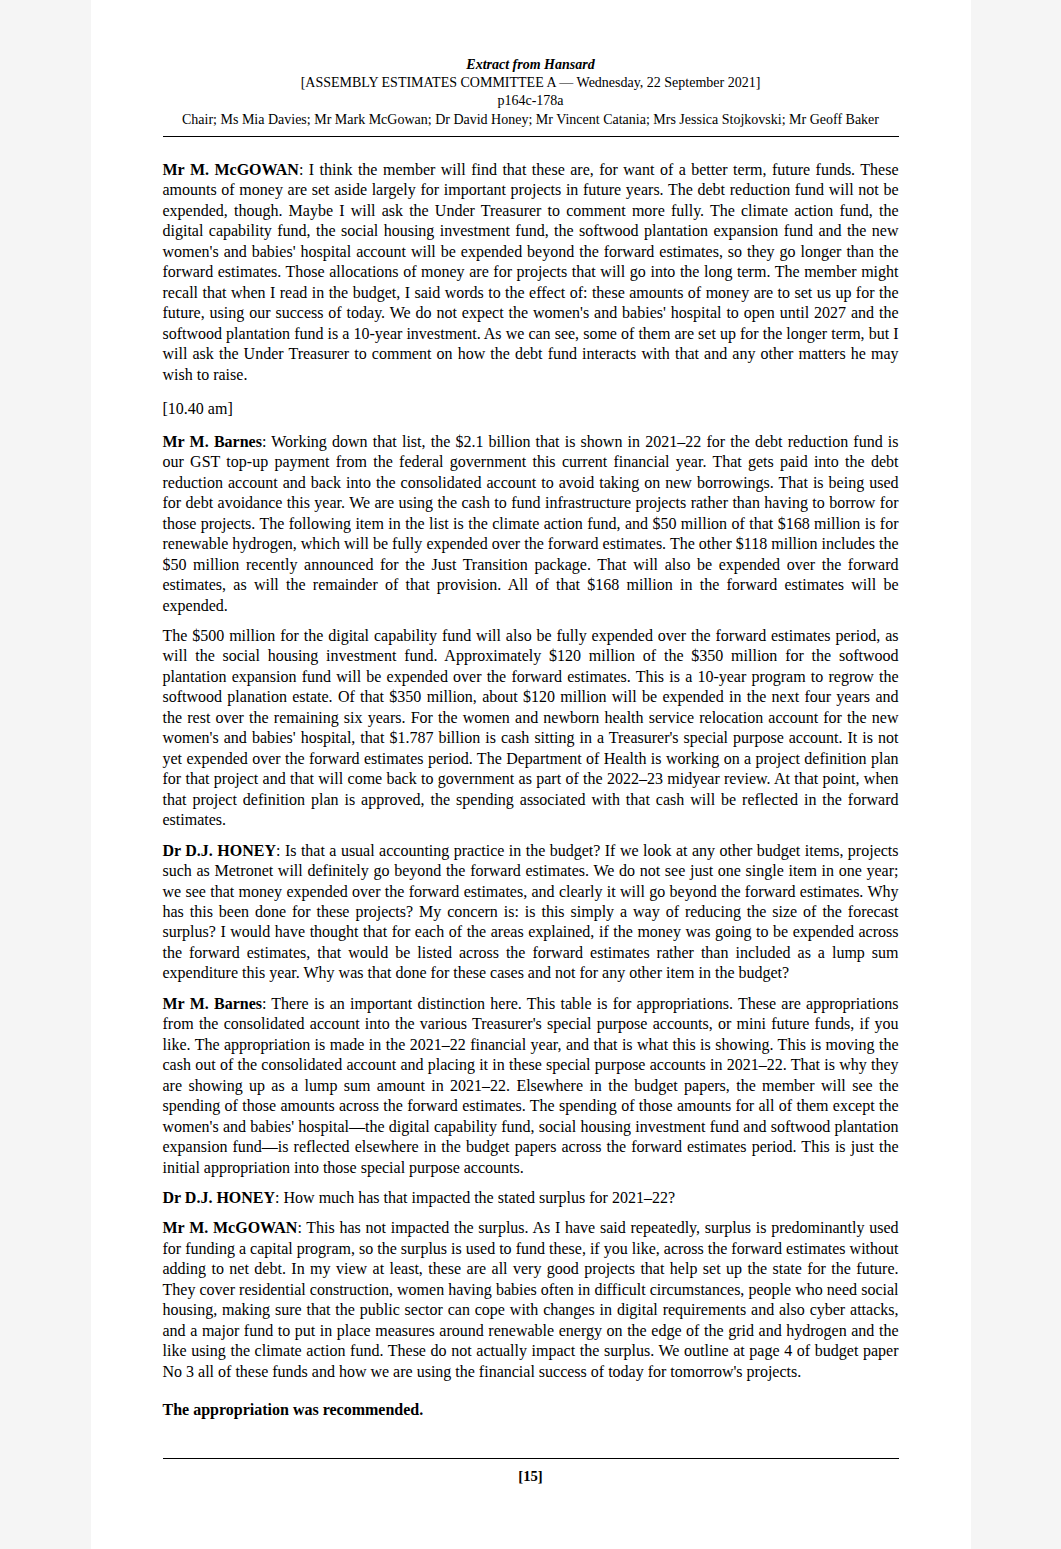Extract from Hansard
[ASSEMBLY ESTIMATES COMMITTEE A — Wednesday, 22 September 2021]
p164c-178a
Chair; Ms Mia Davies; Mr Mark McGowan; Dr David Honey; Mr Vincent Catania; Mrs Jessica Stojkovski; Mr Geoff Baker
Mr M. McGOWAN: I think the member will find that these are, for want of a better term, future funds. These amounts of money are set aside largely for important projects in future years. The debt reduction fund will not be expended, though. Maybe I will ask the Under Treasurer to comment more fully. The climate action fund, the digital capability fund, the social housing investment fund, the softwood plantation expansion fund and the new women's and babies' hospital account will be expended beyond the forward estimates, so they go longer than the forward estimates. Those allocations of money are for projects that will go into the long term. The member might recall that when I read in the budget, I said words to the effect of: these amounts of money are to set us up for the future, using our success of today. We do not expect the women's and babies' hospital to open until 2027 and the softwood plantation fund is a 10-year investment. As we can see, some of them are set up for the longer term, but I will ask the Under Treasurer to comment on how the debt fund interacts with that and any other matters he may wish to raise.
[10.40 am]
Mr M. Barnes: Working down that list, the $2.1 billion that is shown in 2021–22 for the debt reduction fund is our GST top-up payment from the federal government this current financial year. That gets paid into the debt reduction account and back into the consolidated account to avoid taking on new borrowings. That is being used for debt avoidance this year. We are using the cash to fund infrastructure projects rather than having to borrow for those projects. The following item in the list is the climate action fund, and $50 million of that $168 million is for renewable hydrogen, which will be fully expended over the forward estimates. The other $118 million includes the $50 million recently announced for the Just Transition package. That will also be expended over the forward estimates, as will the remainder of that provision. All of that $168 million in the forward estimates will be expended.
The $500 million for the digital capability fund will also be fully expended over the forward estimates period, as will the social housing investment fund. Approximately $120 million of the $350 million for the softwood plantation expansion fund will be expended over the forward estimates. This is a 10-year program to regrow the softwood planation estate. Of that $350 million, about $120 million will be expended in the next four years and the rest over the remaining six years. For the women and newborn health service relocation account for the new women's and babies' hospital, that $1.787 billion is cash sitting in a Treasurer's special purpose account. It is not yet expended over the forward estimates period. The Department of Health is working on a project definition plan for that project and that will come back to government as part of the 2022–23 midyear review. At that point, when that project definition plan is approved, the spending associated with that cash will be reflected in the forward estimates.
Dr D.J. HONEY: Is that a usual accounting practice in the budget? If we look at any other budget items, projects such as Metronet will definitely go beyond the forward estimates. We do not see just one single item in one year; we see that money expended over the forward estimates, and clearly it will go beyond the forward estimates. Why has this been done for these projects? My concern is: is this simply a way of reducing the size of the forecast surplus? I would have thought that for each of the areas explained, if the money was going to be expended across the forward estimates, that would be listed across the forward estimates rather than included as a lump sum expenditure this year. Why was that done for these cases and not for any other item in the budget?
Mr M. Barnes: There is an important distinction here. This table is for appropriations. These are appropriations from the consolidated account into the various Treasurer's special purpose accounts, or mini future funds, if you like. The appropriation is made in the 2021–22 financial year, and that is what this is showing. This is moving the cash out of the consolidated account and placing it in these special purpose accounts in 2021–22. That is why they are showing up as a lump sum amount in 2021–22. Elsewhere in the budget papers, the member will see the spending of those amounts across the forward estimates. The spending of those amounts for all of them except the women's and babies' hospital—the digital capability fund, social housing investment fund and softwood plantation expansion fund—is reflected elsewhere in the budget papers across the forward estimates period. This is just the initial appropriation into those special purpose accounts.
Dr D.J. HONEY: How much has that impacted the stated surplus for 2021–22?
Mr M. McGOWAN: This has not impacted the surplus. As I have said repeatedly, surplus is predominantly used for funding a capital program, so the surplus is used to fund these, if you like, across the forward estimates without adding to net debt. In my view at least, these are all very good projects that help set up the state for the future. They cover residential construction, women having babies often in difficult circumstances, people who need social housing, making sure that the public sector can cope with changes in digital requirements and also cyber attacks, and a major fund to put in place measures around renewable energy on the edge of the grid and hydrogen and the like using the climate action fund. These do not actually impact the surplus. We outline at page 4 of budget paper No 3 all of these funds and how we are using the financial success of today for tomorrow's projects.
The appropriation was recommended.
[15]